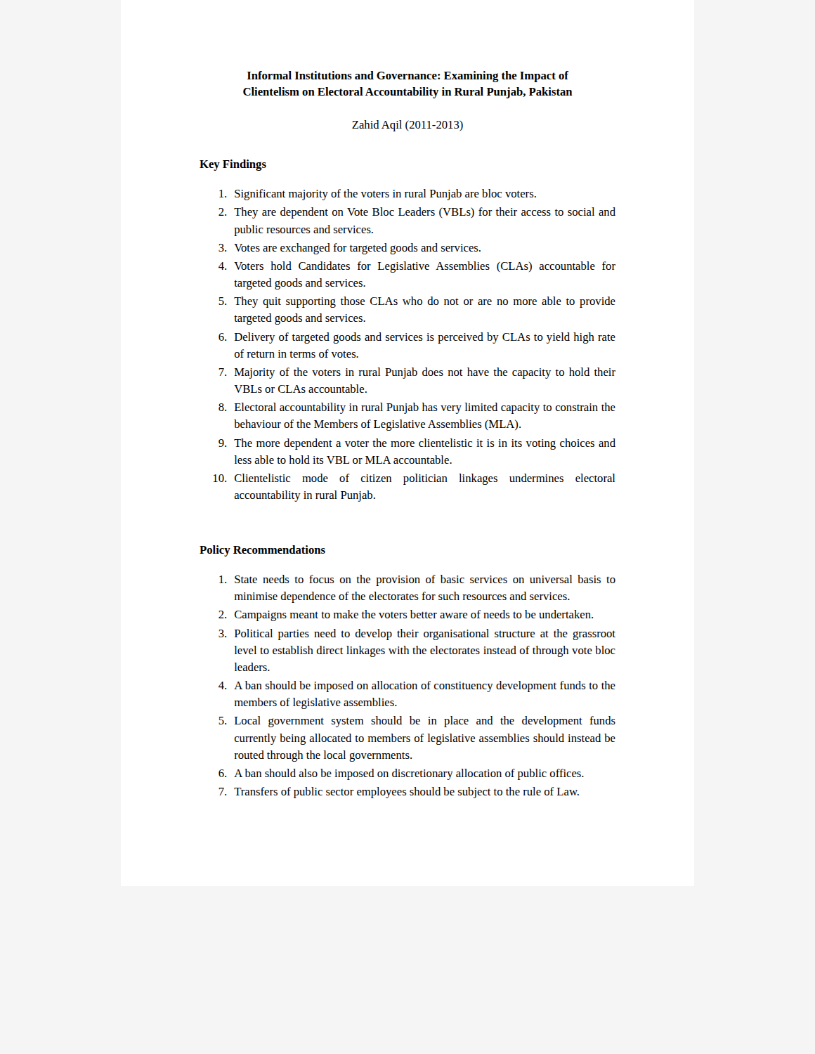Informal Institutions and Governance: Examining the Impact of Clientelism on Electoral Accountability in Rural Punjab, Pakistan
Zahid Aqil (2011-2013)
Key Findings
Significant majority of the voters in rural Punjab are bloc voters.
They are dependent on Vote Bloc Leaders (VBLs) for their access to social and public resources and services.
Votes are exchanged for targeted goods and services.
Voters hold Candidates for Legislative Assemblies (CLAs) accountable for targeted goods and services.
They quit supporting those CLAs who do not or are no more able to provide targeted goods and services.
Delivery of targeted goods and services is perceived by CLAs to yield high rate of return in terms of votes.
Majority of the voters in rural Punjab does not have the capacity to hold their VBLs or CLAs accountable.
Electoral accountability in rural Punjab has very limited capacity to constrain the behaviour of the Members of Legislative Assemblies (MLA).
The more dependent a voter the more clientelistic it is in its voting choices and less able to hold its VBL or MLA accountable.
Clientelistic mode of citizen politician linkages undermines electoral accountability in rural Punjab.
Policy Recommendations
State needs to focus on the provision of basic services on universal basis to minimise dependence of the electorates for such resources and services.
Campaigns meant to make the voters better aware of needs to be undertaken.
Political parties need to develop their organisational structure at the grassroot level to establish direct linkages with the electorates instead of through vote bloc leaders.
A ban should be imposed on allocation of constituency development funds to the members of legislative assemblies.
Local government system should be in place and the development funds currently being allocated to members of legislative assemblies should instead be routed through the local governments.
A ban should also be imposed on discretionary allocation of public offices.
Transfers of public sector employees should be subject to the rule of Law.